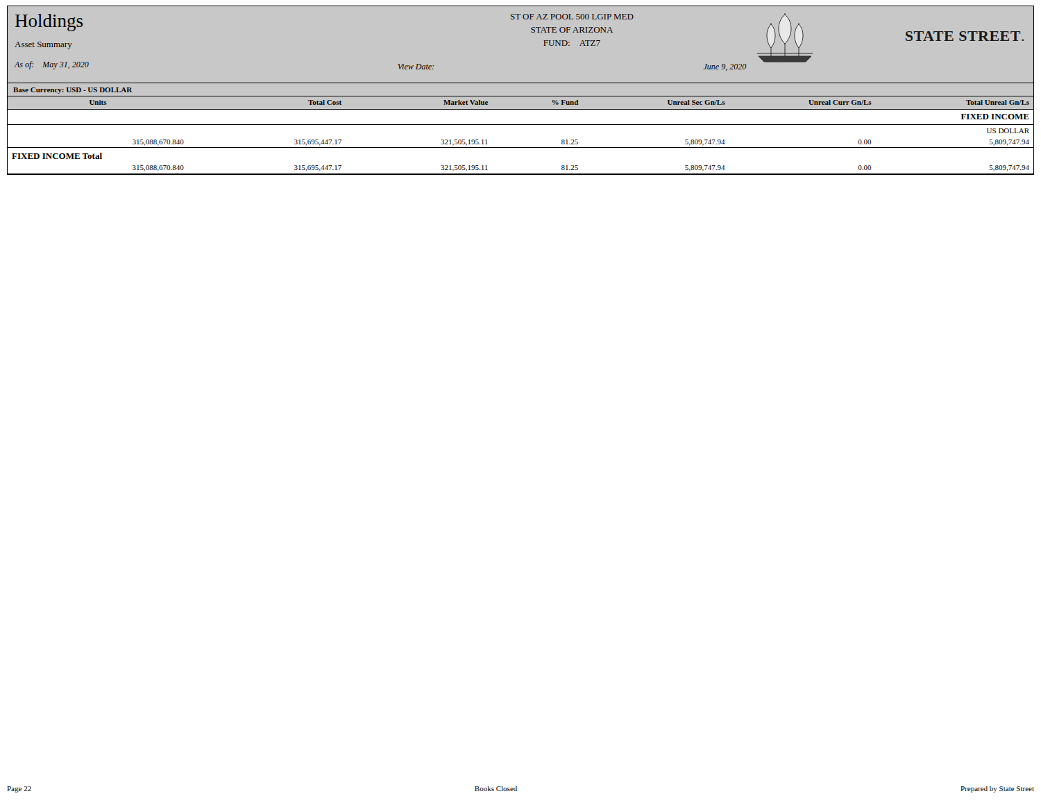Holdings
Asset Summary
As of: May 31, 2020
ST OF AZ POOL 500 LGIP MED
STATE OF ARIZONA
FUND: ATZ7
View Date: June 9, 2020
STATE STREET.
Base Currency: USD - US DOLLAR
| Units | Total Cost | Market Value | % Fund | Unreal Sec Gn/Ls | Unreal Curr Gn/Ls | Total Unreal Gn/Ls |
| --- | --- | --- | --- | --- | --- | --- |
| FIXED INCOME |
| US DOLLAR |
| 315,088,670.840 | 315,695,447.17 | 321,505,195.11 | 81.25 | 5,809,747.94 | 0.00 | 5,809,747.94 |
| FIXED INCOME Total |
| 315,088,670.840 | 315,695,447.17 | 321,505,195.11 | 81.25 | 5,809,747.94 | 0.00 | 5,809,747.94 |
Page 22
Books Closed
Prepared by State Street